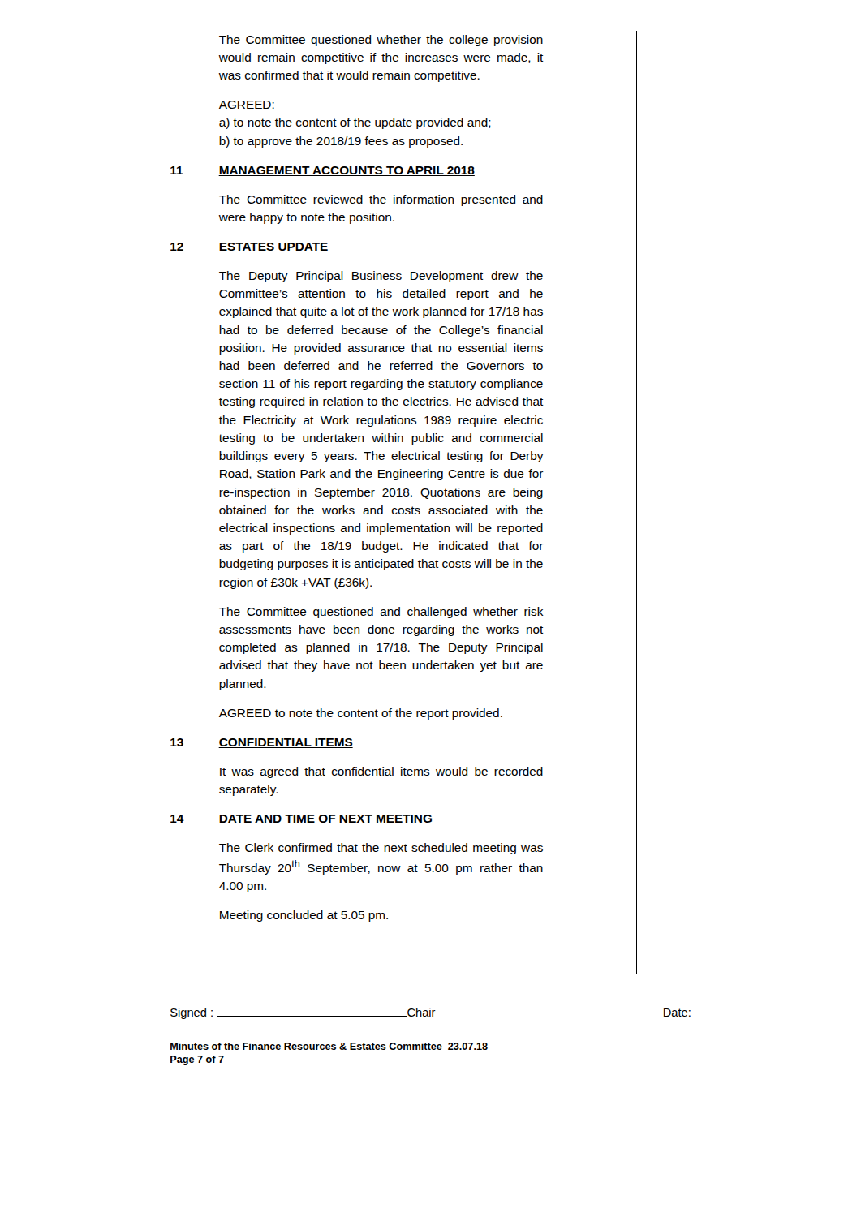The Committee questioned whether the college provision would remain competitive if the increases were made, it was confirmed that it would remain competitive.
AGREED:
a) to note the content of the update provided and;
b) to approve the 2018/19 fees as proposed.
11
Management Accounts to April 2018
The Committee reviewed the information presented and were happy to note the position.
12
Estates Update
The Deputy Principal Business Development drew the Committee’s attention to his detailed report and he explained that quite a lot of the work planned for 17/18 has had to be deferred because of the College’s financial position. He provided assurance that no essential items had been deferred and he referred the Governors to section 11 of his report regarding the statutory compliance testing required in relation to the electrics. He advised that the Electricity at Work regulations 1989 require electric testing to be undertaken within public and commercial buildings every 5 years. The electrical testing for Derby Road, Station Park and the Engineering Centre is due for re-inspection in September 2018. Quotations are being obtained for the works and costs associated with the electrical inspections and implementation will be reported as part of the 18/19 budget. He indicated that for budgeting purposes it is anticipated that costs will be in the region of £30k +VAT (£36k).
The Committee questioned and challenged whether risk assessments have been done regarding the works not completed as planned in 17/18. The Deputy Principal advised that they have not been undertaken yet but are planned.
AGREED to note the content of the report provided.
13
Confidential Items
It was agreed that confidential items would be recorded separately.
14
Date and Time of Next Meeting
The Clerk confirmed that the next scheduled meeting was Thursday 20th September, now at 5.00 pm rather than 4.00 pm.
Meeting concluded at 5.05 pm.
Signed : Chair
Date:
Minutes of the Finance Resources & Estates Committee 23.07.18
Page 7 of 7